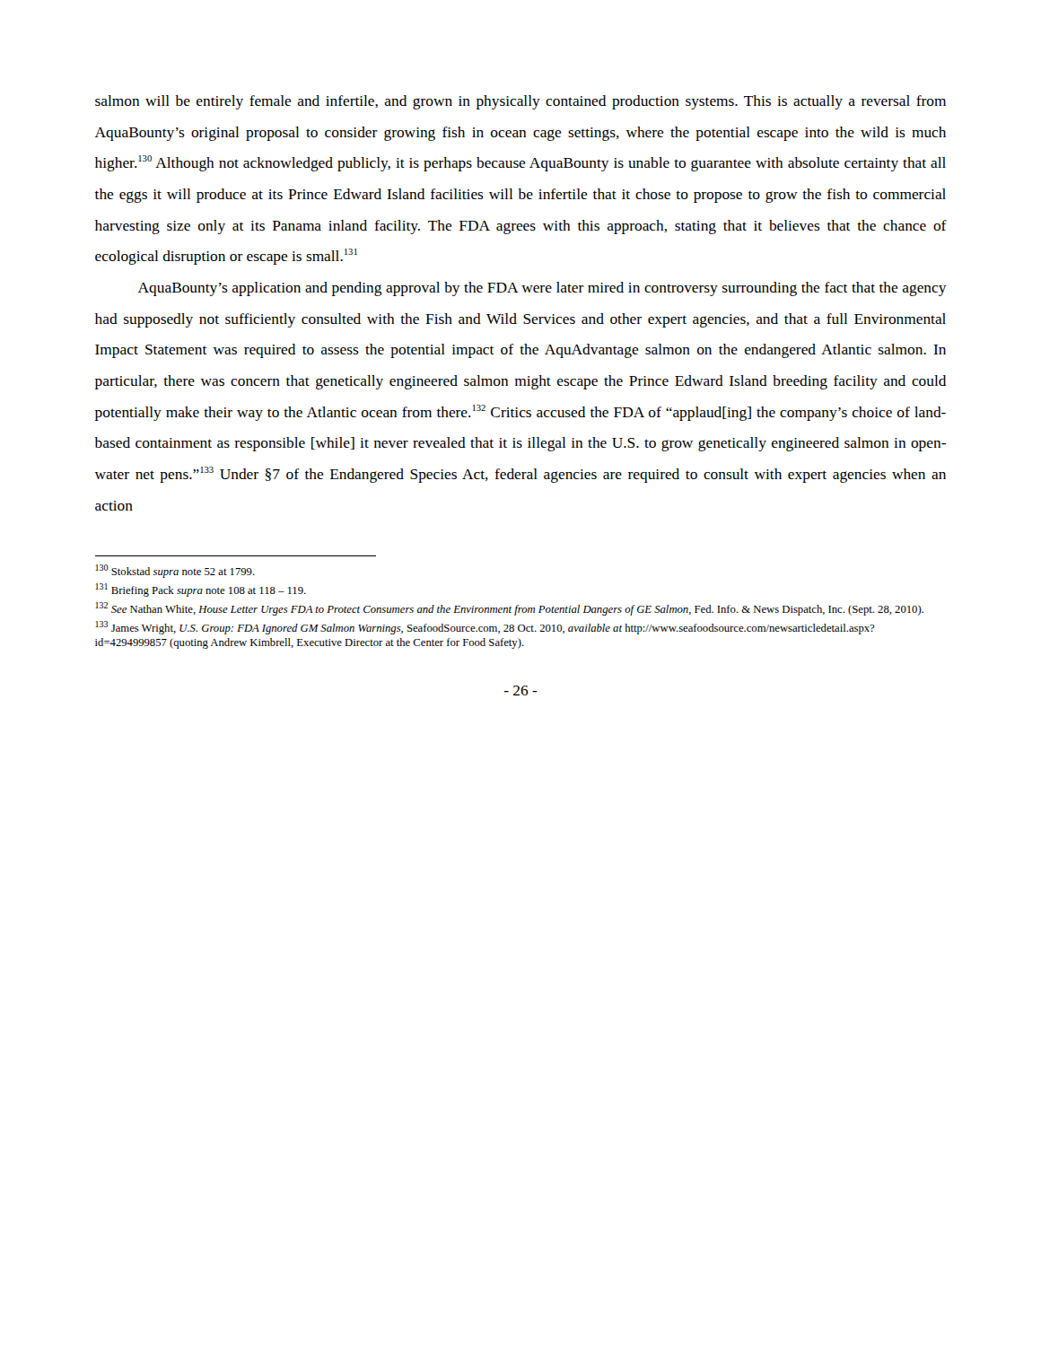salmon will be entirely female and infertile, and grown in physically contained production systems. This is actually a reversal from AquaBounty’s original proposal to consider growing fish in ocean cage settings, where the potential escape into the wild is much higher.130 Although not acknowledged publicly, it is perhaps because AquaBounty is unable to guarantee with absolute certainty that all the eggs it will produce at its Prince Edward Island facilities will be infertile that it chose to propose to grow the fish to commercial harvesting size only at its Panama inland facility. The FDA agrees with this approach, stating that it believes that the chance of ecological disruption or escape is small.131
AquaBounty’s application and pending approval by the FDA were later mired in controversy surrounding the fact that the agency had supposedly not sufficiently consulted with the Fish and Wild Services and other expert agencies, and that a full Environmental Impact Statement was required to assess the potential impact of the AquAdvantage salmon on the endangered Atlantic salmon. In particular, there was concern that genetically engineered salmon might escape the Prince Edward Island breeding facility and could potentially make their way to the Atlantic ocean from there.132 Critics accused the FDA of “applaud[ing] the company’s choice of land-based containment as responsible [while] it never revealed that it is illegal in the U.S. to grow genetically engineered salmon in open-water net pens.”133 Under §7 of the Endangered Species Act, federal agencies are required to consult with expert agencies when an action
130 Stokstad supra note 52 at 1799.
131 Briefing Pack supra note 108 at 118 – 119.
132 See Nathan White, House Letter Urges FDA to Protect Consumers and the Environment from Potential Dangers of GE Salmon, Fed. Info. & News Dispatch, Inc. (Sept. 28, 2010).
133 James Wright, U.S. Group: FDA Ignored GM Salmon Warnings, SeafoodSource.com, 28 Oct. 2010, available at http://www.seafoodsource.com/newsarticledetail.aspx?id=4294999857 (quoting Andrew Kimbrell, Executive Director at the Center for Food Safety).
- 26 -